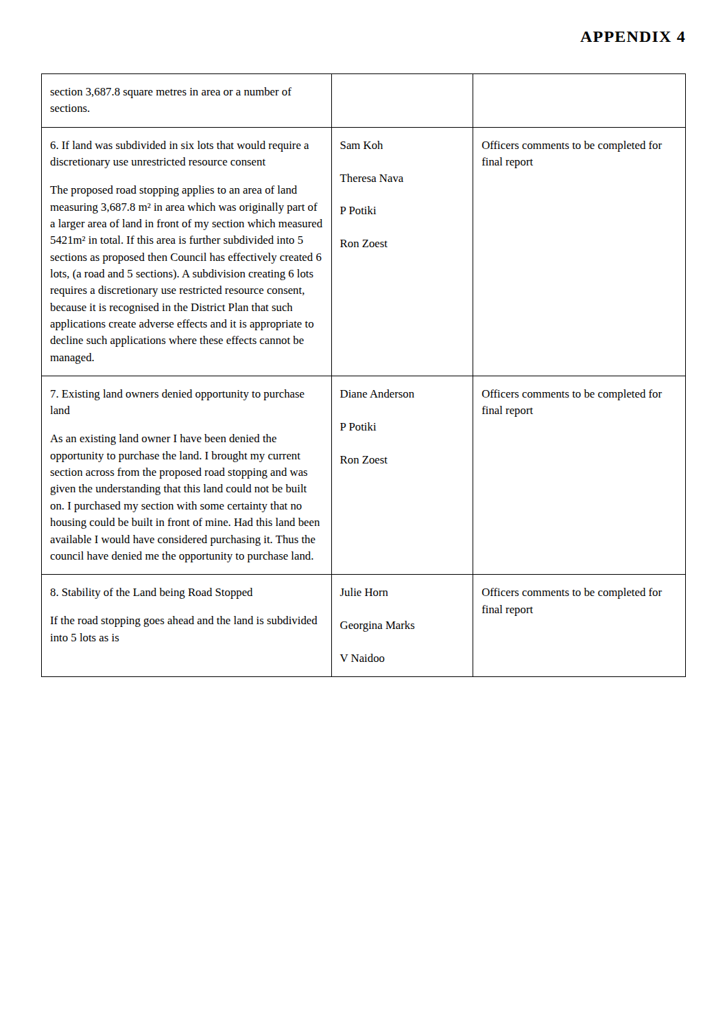APPENDIX 4
| section 3,687.8 square metres in area or a number of sections. | | |
| 6. If land was subdivided in six lots that would require a discretionary use unrestricted resource consent The proposed road stopping applies to an area of land measuring 3,687.8 m² in area which was originally part of a larger area of land in front of my section which measured 5421m² in total. If this area is further subdivided into 5 sections as proposed then Council has effectively created 6 lots, (a road and 5 sections). A subdivision creating 6 lots requires a discretionary use restricted resource consent, because it is recognised in the District Plan that such applications create adverse effects and it is appropriate to decline such applications where these effects cannot be managed. | Sam Koh Theresa Nava P Potiki Ron Zoest | Officers comments to be completed for final report |
| 7. Existing land owners denied opportunity to purchase land As an existing land owner I have been denied the opportunity to purchase the land. I brought my current section across from the proposed road stopping and was given the understanding that this land could not be built on. I purchased my section with some certainty that no housing could be built in front of mine. Had this land been available I would have considered purchasing it. Thus the council have denied me the opportunity to purchase land. | Diane Anderson P Potiki Ron Zoest | Officers comments to be completed for final report |
| 8. Stability of the Land being Road Stopped If the road stopping goes ahead and the land is subdivided into 5 lots as is | Julie Horn Georgina Marks V Naidoo | Officers comments to be completed for final report |